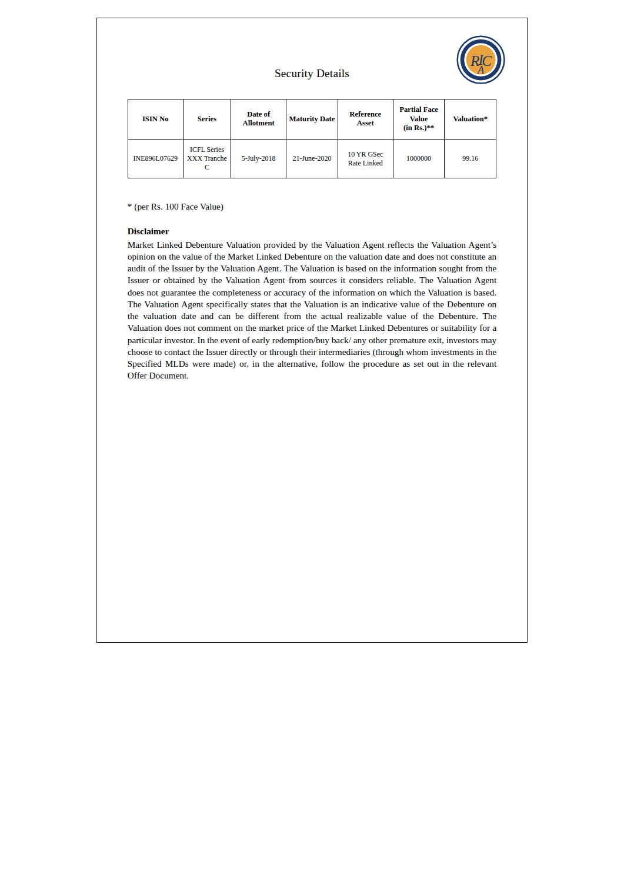I R C A
Security Details
| ISIN No | Series | Date of Allotment | Maturity Date | Reference Asset | Partial Face Value (in Rs.)** | Valuation* |
| --- | --- | --- | --- | --- | --- | --- |
| INE896L07629 | ICFL Series XXX Tranche C | 5-July-2018 | 21-June-2020 | 10 YR GSec Rate Linked | 1000000 | 99.16 |
* (per Rs. 100 Face Value)
Disclaimer
Market Linked Debenture Valuation provided by the Valuation Agent reflects the Valuation Agent’s opinion on the value of the Market Linked Debenture on the valuation date and does not constitute an audit of the Issuer by the Valuation Agent. The Valuation is based on the information sought from the Issuer or obtained by the Valuation Agent from sources it considers reliable. The Valuation Agent does not guarantee the completeness or accuracy of the information on which the Valuation is based. The Valuation Agent specifically states that the Valuation is an indicative value of the Debenture on the valuation date and can be different from the actual realizable value of the Debenture. The Valuation does not comment on the market price of the Market Linked Debentures or suitability for a particular investor. In the event of early redemption/buy back/ any other premature exit, investors may choose to contact the Issuer directly or through their intermediaries (through whom investments in the Specified MLDs were made) or, in the alternative, follow the procedure as set out in the relevant Offer Document.